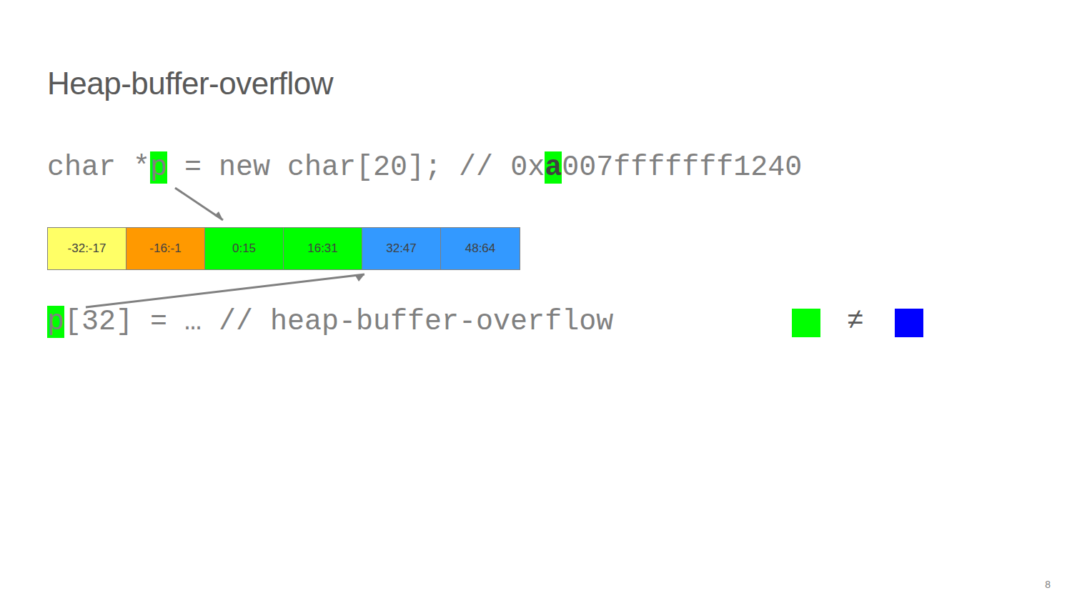Heap-buffer-overflow
char *p = new char[20]; // 0xa007fffffff1240
-32:-17
-16:-1
0:15
16:31
32:47
48:64
p[32] = … // heap-buffer-overflow
≠
8